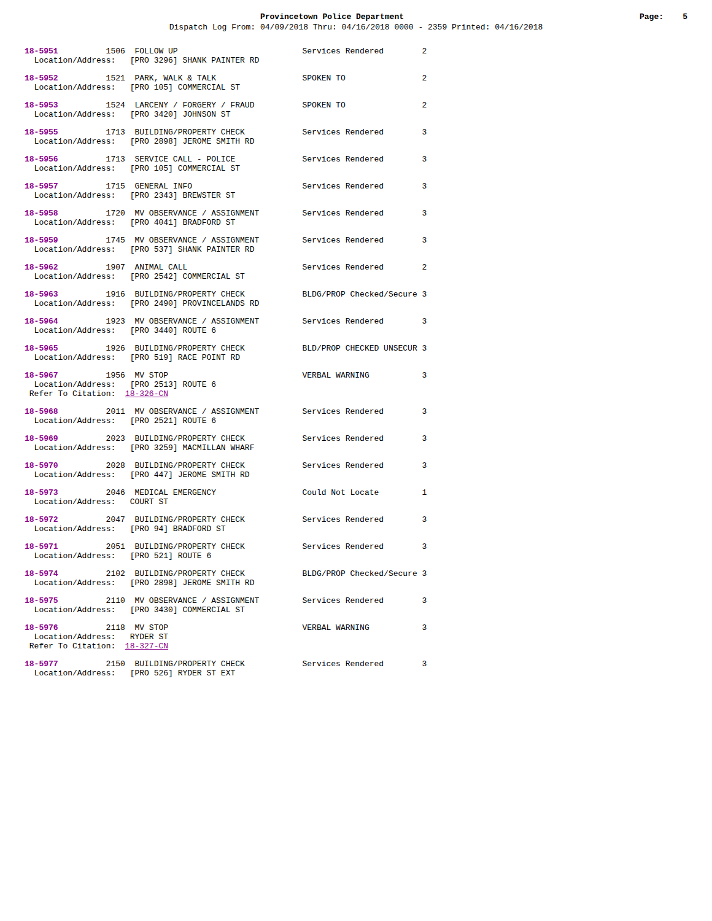Provincetown Police Department
Page: 5
Dispatch Log From: 04/09/2018 Thru: 04/16/2018 0000 - 2359 Printed: 04/16/2018
18-5951 1506 FOLLOW UP Services Rendered 2
Location/Address: [PRO 3296] SHANK PAINTER RD
18-5952 1521 PARK, WALK & TALK SPOKEN TO 2
Location/Address: [PRO 105] COMMERCIAL ST
18-5953 1524 LARCENY / FORGERY / FRAUD SPOKEN TO 2
Location/Address: [PRO 3420] JOHNSON ST
18-5955 1713 BUILDING/PROPERTY CHECK Services Rendered 3
Location/Address: [PRO 2898] JEROME SMITH RD
18-5956 1713 SERVICE CALL - POLICE Services Rendered 3
Location/Address: [PRO 105] COMMERCIAL ST
18-5957 1715 GENERAL INFO Services Rendered 3
Location/Address: [PRO 2343] BREWSTER ST
18-5958 1720 MV OBSERVANCE / ASSIGNMENT Services Rendered 3
Location/Address: [PRO 4041] BRADFORD ST
18-5959 1745 MV OBSERVANCE / ASSIGNMENT Services Rendered 3
Location/Address: [PRO 537] SHANK PAINTER RD
18-5962 1907 ANIMAL CALL Services Rendered 2
Location/Address: [PRO 2542] COMMERCIAL ST
18-5963 1916 BUILDING/PROPERTY CHECK BLDG/PROP Checked/Secure 3
Location/Address: [PRO 2490] PROVINCELANDS RD
18-5964 1923 MV OBSERVANCE / ASSIGNMENT Services Rendered 3
Location/Address: [PRO 3440] ROUTE 6
18-5965 1926 BUILDING/PROPERTY CHECK BLD/PROP CHECKED UNSECUR 3
Location/Address: [PRO 519] RACE POINT RD
18-5967 1956 MV STOP VERBAL WARNING 3
Location/Address: [PRO 2513] ROUTE 6
Refer To Citation: 18-326-CN
18-5968 2011 MV OBSERVANCE / ASSIGNMENT Services Rendered 3
Location/Address: [PRO 2521] ROUTE 6
18-5969 2023 BUILDING/PROPERTY CHECK Services Rendered 3
Location/Address: [PRO 3259] MACMILLAN WHARF
18-5970 2028 BUILDING/PROPERTY CHECK Services Rendered 3
Location/Address: [PRO 447] JEROME SMITH RD
18-5973 2046 MEDICAL EMERGENCY Could Not Locate 1
Location/Address: COURT ST
18-5972 2047 BUILDING/PROPERTY CHECK Services Rendered 3
Location/Address: [PRO 94] BRADFORD ST
18-5971 2051 BUILDING/PROPERTY CHECK Services Rendered 3
Location/Address: [PRO 521] ROUTE 6
18-5974 2102 BUILDING/PROPERTY CHECK BLDG/PROP Checked/Secure 3
Location/Address: [PRO 2898] JEROME SMITH RD
18-5975 2110 MV OBSERVANCE / ASSIGNMENT Services Rendered 3
Location/Address: [PRO 3430] COMMERCIAL ST
18-5976 2118 MV STOP VERBAL WARNING 3
Location/Address: RYDER ST
Refer To Citation: 18-327-CN
18-5977 2150 BUILDING/PROPERTY CHECK Services Rendered 3
Location/Address: [PRO 526] RYDER ST EXT